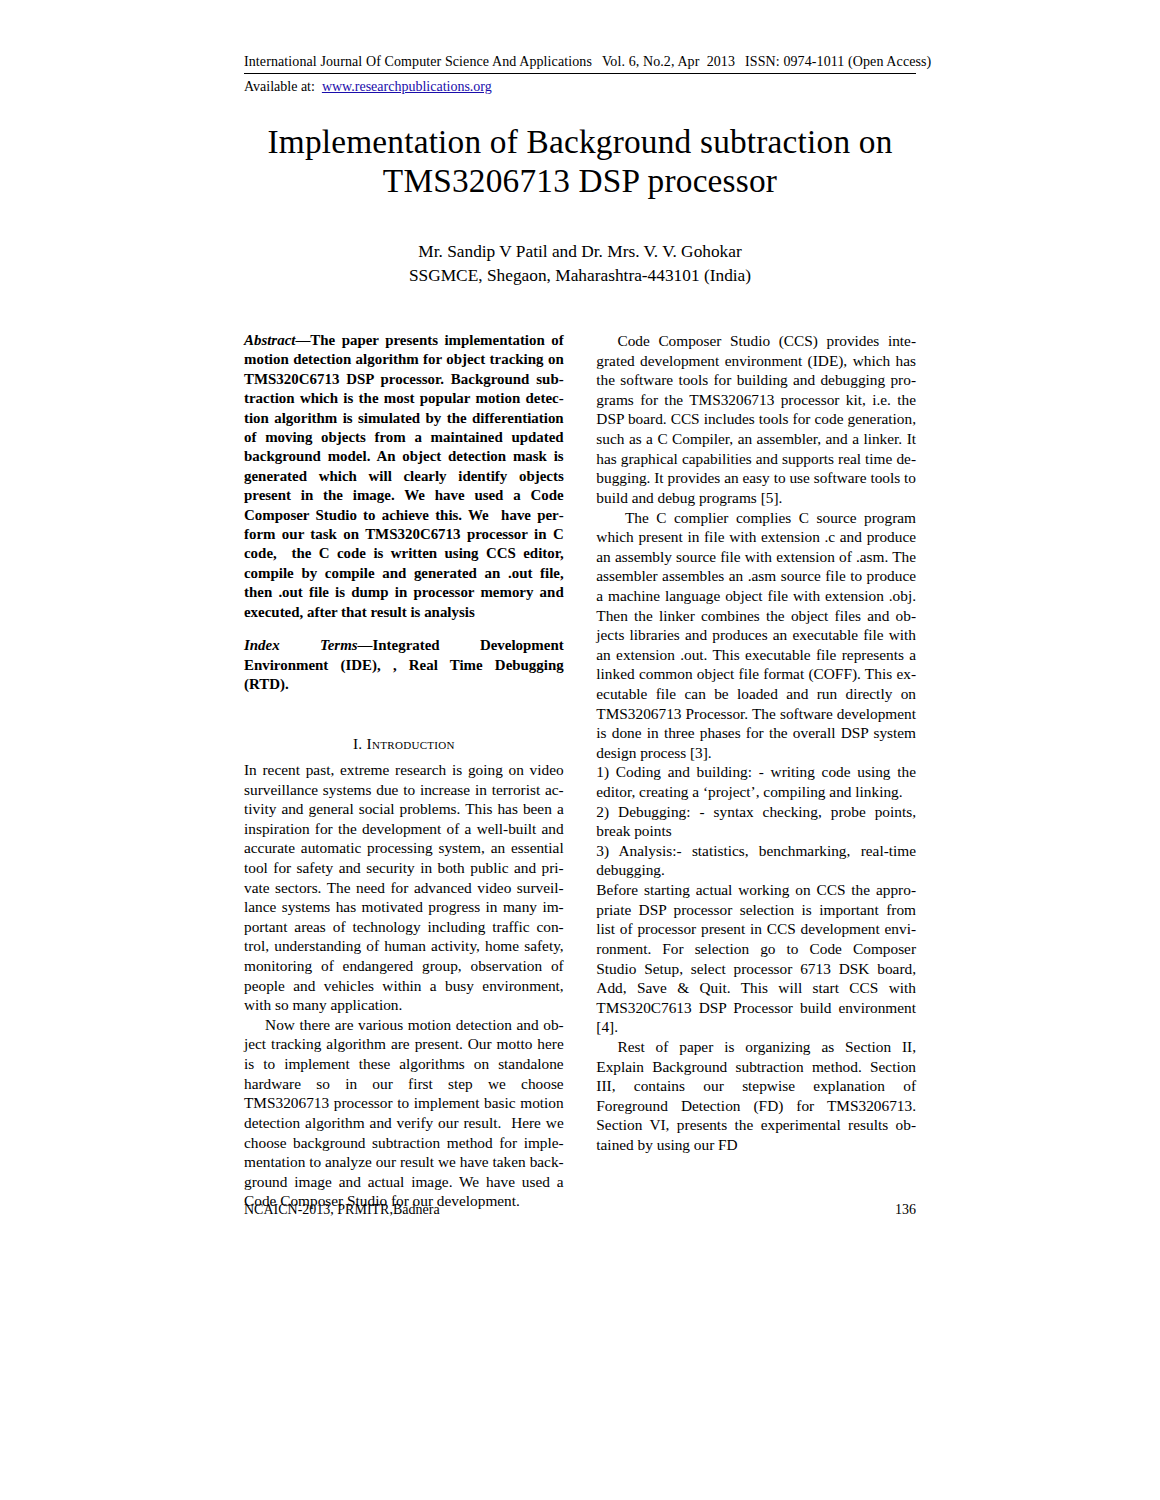International Journal Of Computer Science And Applications Vol. 6, No.2, Apr 2013 ISSN: 0974-1011 (Open Access)
Available at: www.researchpublications.org
Implementation of Background subtraction on
TMS3206713 DSP processor
Mr. Sandip V Patil and Dr. Mrs. V. V. Gohokar
SSGMCE, Shegaon, Maharashtra-443101 (India)
Abstract—The paper presents implementation of motion detection algorithm for object tracking on TMS320C6713 DSP processor. Background subtraction which is the most popular motion detection algorithm is simulated by the differentiation of moving objects from a maintained updated background model. An object detection mask is generated which will clearly identify objects present in the image. We have used a Code Composer Studio to achieve this. We have perform our task on TMS320C6713 processor in C code, the C code is written using CCS editor, compile by compile and generated an .out file, then .out file is dump in processor memory and executed, after that result is analysis
Index Terms—Integrated Development Environment (IDE), , Real Time Debugging (RTD).
I. Introduction
In recent past, extreme research is going on video surveillance systems due to increase in terrorist activity and general social problems. This has been a inspiration for the development of a well-built and accurate automatic processing system, an essential tool for safety and security in both public and private sectors. The need for advanced video surveillance systems has motivated progress in many important areas of technology including traffic control, understanding of human activity, home safety, monitoring of endangered group, observation of people and vehicles within a busy environment, with so many application.
Now there are various motion detection and object tracking algorithm are present. Our motto here is to implement these algorithms on standalone hardware so in our first step we choose TMS3206713 processor to implement basic motion detection algorithm and verify our result. Here we choose background subtraction method for implementation to analyze our result we have taken background image and actual image. We have used a Code Composer Studio for our development.
Code Composer Studio (CCS) provides integrated development environment (IDE), which has the software tools for building and debugging programs for the TMS3206713 processor kit, i.e. the DSP board. CCS includes tools for code generation, such as a C Compiler, an assembler, and a linker. It has graphical capabilities and supports real time debugging. It provides an easy to use software tools to build and debug programs [5].
The C complier complies C source program which present in file with extension .c and produce an assembly source file with extension of .asm. The assembler assembles an .asm source file to produce a machine language object file with extension .obj. Then the linker combines the object files and objects libraries and produces an executable file with an extension .out. This executable file represents a linked common object file format (COFF). This executable file can be loaded and run directly on TMS3206713 Processor. The software development is done in three phases for the overall DSP system design process [3].
1) Coding and building: - writing code using the editor, creating a ‘project’, compiling and linking.
2) Debugging: - syntax checking, probe points, break points
3) Analysis:- statistics, benchmarking, real-time debugging.
Before starting actual working on CCS the appropriate DSP processor selection is important from list of processor present in CCS development environment. For selection go to Code Composer Studio Setup, select processor 6713 DSK board, Add, Save & Quit. This will start CCS with TMS320C7613 DSP Processor build environment [4].
Rest of paper is organizing as Section II, Explain Background subtraction method. Section III, contains our stepwise explanation of Foreground Detection (FD) for TMS3206713. Section VI, presents the experimental results obtained by using our FD
NCAICN-2013, PRMITR,Badnera 136